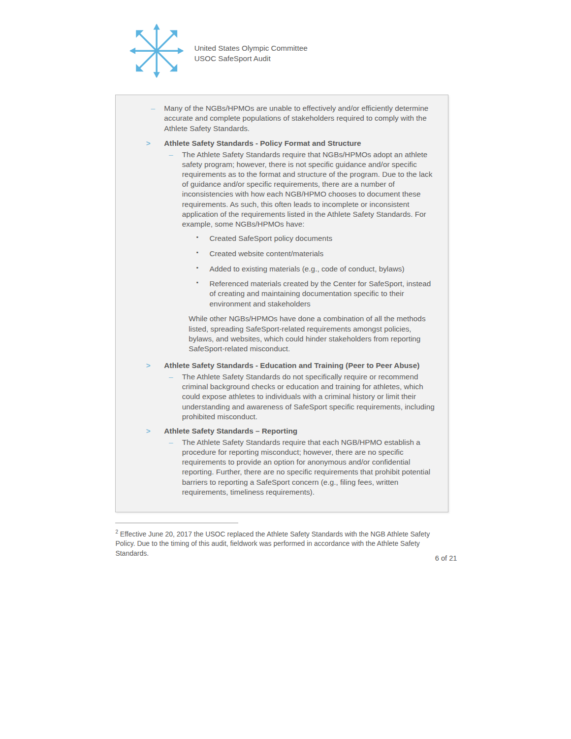United States Olympic Committee
USOC SafeSport Audit
Many of the NGBs/HPMOs are unable to effectively and/or efficiently determine accurate and complete populations of stakeholders required to comply with the Athlete Safety Standards.
Athlete Safety Standards - Policy Format and Structure
The Athlete Safety Standards require that NGBs/HPMOs adopt an athlete safety program; however, there is not specific guidance and/or specific requirements as to the format and structure of the program. Due to the lack of guidance and/or specific requirements, there are a number of inconsistencies with how each NGB/HPMO chooses to document these requirements. As such, this often leads to incomplete or inconsistent application of the requirements listed in the Athlete Safety Standards. For example, some NGBs/HPMOs have:
Created SafeSport policy documents
Created website content/materials
Added to existing materials (e.g., code of conduct, bylaws)
Referenced materials created by the Center for SafeSport, instead of creating and maintaining documentation specific to their environment and stakeholders
While other NGBs/HPMOs have done a combination of all the methods listed, spreading SafeSport-related requirements amongst policies, bylaws, and websites, which could hinder stakeholders from reporting SafeSport-related misconduct.
Athlete Safety Standards - Education and Training (Peer to Peer Abuse)
The Athlete Safety Standards do not specifically require or recommend criminal background checks or education and training for athletes, which could expose athletes to individuals with a criminal history or limit their understanding and awareness of SafeSport specific requirements, including prohibited misconduct.
Athlete Safety Standards – Reporting
The Athlete Safety Standards require that each NGB/HPMO establish a procedure for reporting misconduct; however, there are no specific requirements to provide an option for anonymous and/or confidential reporting. Further, there are no specific requirements that prohibit potential barriers to reporting a SafeSport concern (e.g., filing fees, written requirements, timeliness requirements).
2 Effective June 20, 2017 the USOC replaced the Athlete Safety Standards with the NGB Athlete Safety Policy. Due to the timing of this audit, fieldwork was performed in accordance with the Athlete Safety Standards.
6 of 21